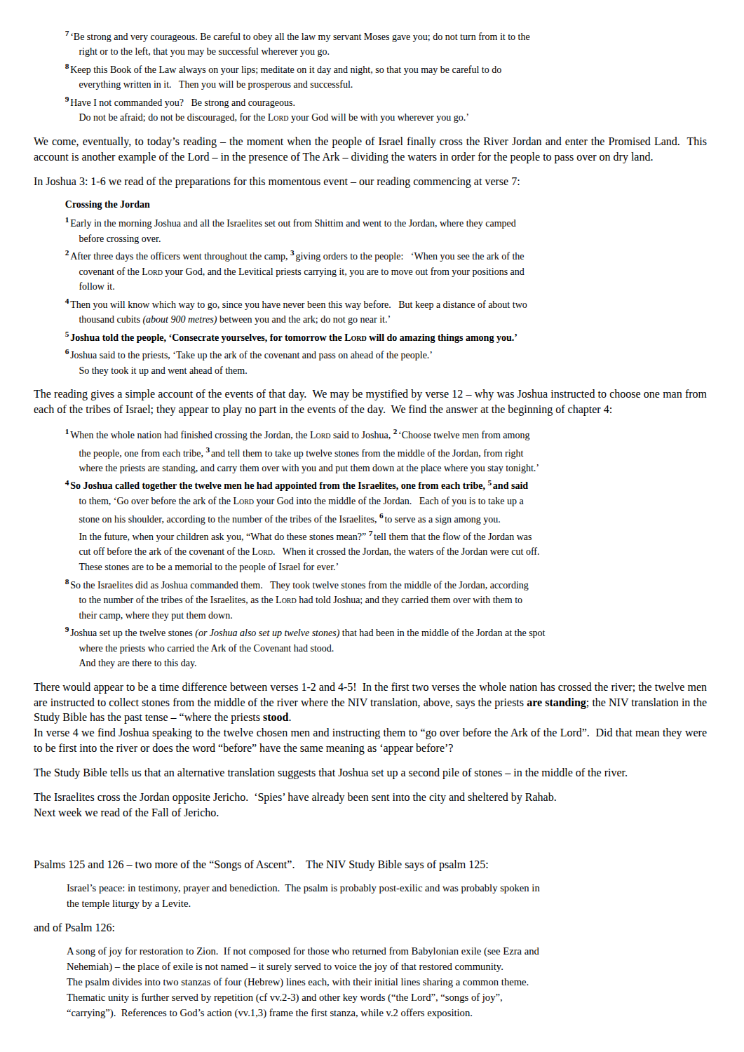7‘Be strong and very courageous. Be careful to obey all the law my servant Moses gave you; do not turn from it to the
right or to the left, that you may be successful wherever you go.
8 Keep this Book of the Law always on your lips; meditate on it day and night, so that you may be careful to do
everything written in it. Then you will be prosperous and successful.
9 Have I not commanded you? Be strong and courageous.
Do not be afraid; do not be discouraged, for the Lord your God will be with you wherever you go.’
We come, eventually, to today’s reading – the moment when the people of Israel finally cross the River Jordan and enter the Promised Land. This account is another example of the Lord – in the presence of The Ark – dividing the waters in order for the people to pass over on dry land.
In Joshua 3: 1-6 we read of the preparations for this momentous event – our reading commencing at verse 7:
Crossing the Jordan
1 Early in the morning Joshua and all the Israelites set out from Shittim and went to the Jordan, where they camped
before crossing over.
2 After three days the officers went throughout the camp, 3giving orders to the people: ‘When you see the ark of the
covenant of the Lord your God, and the Levitical priests carrying it, you are to move out from your positions and
follow it.
4 Then you will know which way to go, since you have never been this way before. But keep a distance of about two
thousand cubits (about 900 metres) between you and the ark; do not go near it.’
5 Joshua told the people, ‘Consecrate yourselves, for tomorrow the Lord will do amazing things among you.’
6 Joshua said to the priests, ‘Take up the ark of the covenant and pass on ahead of the people.’
So they took it up and went ahead of them.
The reading gives a simple account of the events of that day. We may be mystified by verse 12 – why was Joshua instructed to choose one man from each of the tribes of Israel; they appear to play no part in the events of the day. We find the answer at the beginning of chapter 4:
1 When the whole nation had finished crossing the Jordan, the Lord said to Joshua, 2‘Choose twelve men from among
the people, one from each tribe, 3and tell them to take up twelve stones from the middle of the Jordan, from right
where the priests are standing, and carry them over with you and put them down at the place where you stay tonight.’
4 So Joshua called together the twelve men he had appointed from the Israelites, one from each tribe, 5and said
to them, ‘Go over before the ark of the Lord your God into the middle of the Jordan. Each of you is to take up a
stone on his shoulder, according to the number of the tribes of the Israelites, 6to serve as a sign among you.
In the future, when your children ask you, “What do these stones mean?” 7tell them that the flow of the Jordan was
cut off before the ark of the covenant of the Lord. When it crossed the Jordan, the waters of the Jordan were cut off.
These stones are to be a memorial to the people of Israel for ever.’
8 So the Israelites did as Joshua commanded them. They took twelve stones from the middle of the Jordan, according
to the number of the tribes of the Israelites, as the Lord had told Joshua; and they carried them over with them to
their camp, where they put them down.
9 Joshua set up the twelve stones (or Joshua also set up twelve stones) that had been in the middle of the Jordan at the spot
where the priests who carried the Ark of the Covenant had stood.
And they are there to this day.
There would appear to be a time difference between verses 1-2 and 4-5! In the first two verses the whole nation has crossed the river; the twelve men are instructed to collect stones from the middle of the river where the NIV translation, above, says the priests are standing; the NIV translation in the Study Bible has the past tense – “where the priests stood.
In verse 4 we find Joshua speaking to the twelve chosen men and instructing them to “go over before the Ark of the Lord”. Did that mean they were to be first into the river or does the word “before” have the same meaning as ‘appear before’?
The Study Bible tells us that an alternative translation suggests that Joshua set up a second pile of stones – in the middle of the river.
The Israelites cross the Jordan opposite Jericho. ‘Spies’ have already been sent into the city and sheltered by Rahab.
Next week we read of the Fall of Jericho.
Psalms 125 and 126 – two more of the “Songs of Ascent”. The NIV Study Bible says of psalm 125:
Israel’s peace: in testimony, prayer and benediction. The psalm is probably post-exilic and was probably spoken in
the temple liturgy by a Levite.
and of Psalm 126:
A song of joy for restoration to Zion. If not composed for those who returned from Babylonian exile (see Ezra and
Nehemiah) – the place of exile is not named – it surely served to voice the joy of that restored community.
The psalm divides into two stanzas of four (Hebrew) lines each, with their initial lines sharing a common theme.
Thematic unity is further served by repetition (cf vv.2-3) and other key words (“the Lord”, “songs of joy”,
“carrying”). References to God’s action (vv.1,3) frame the first stanza, while v.2 offers exposition.